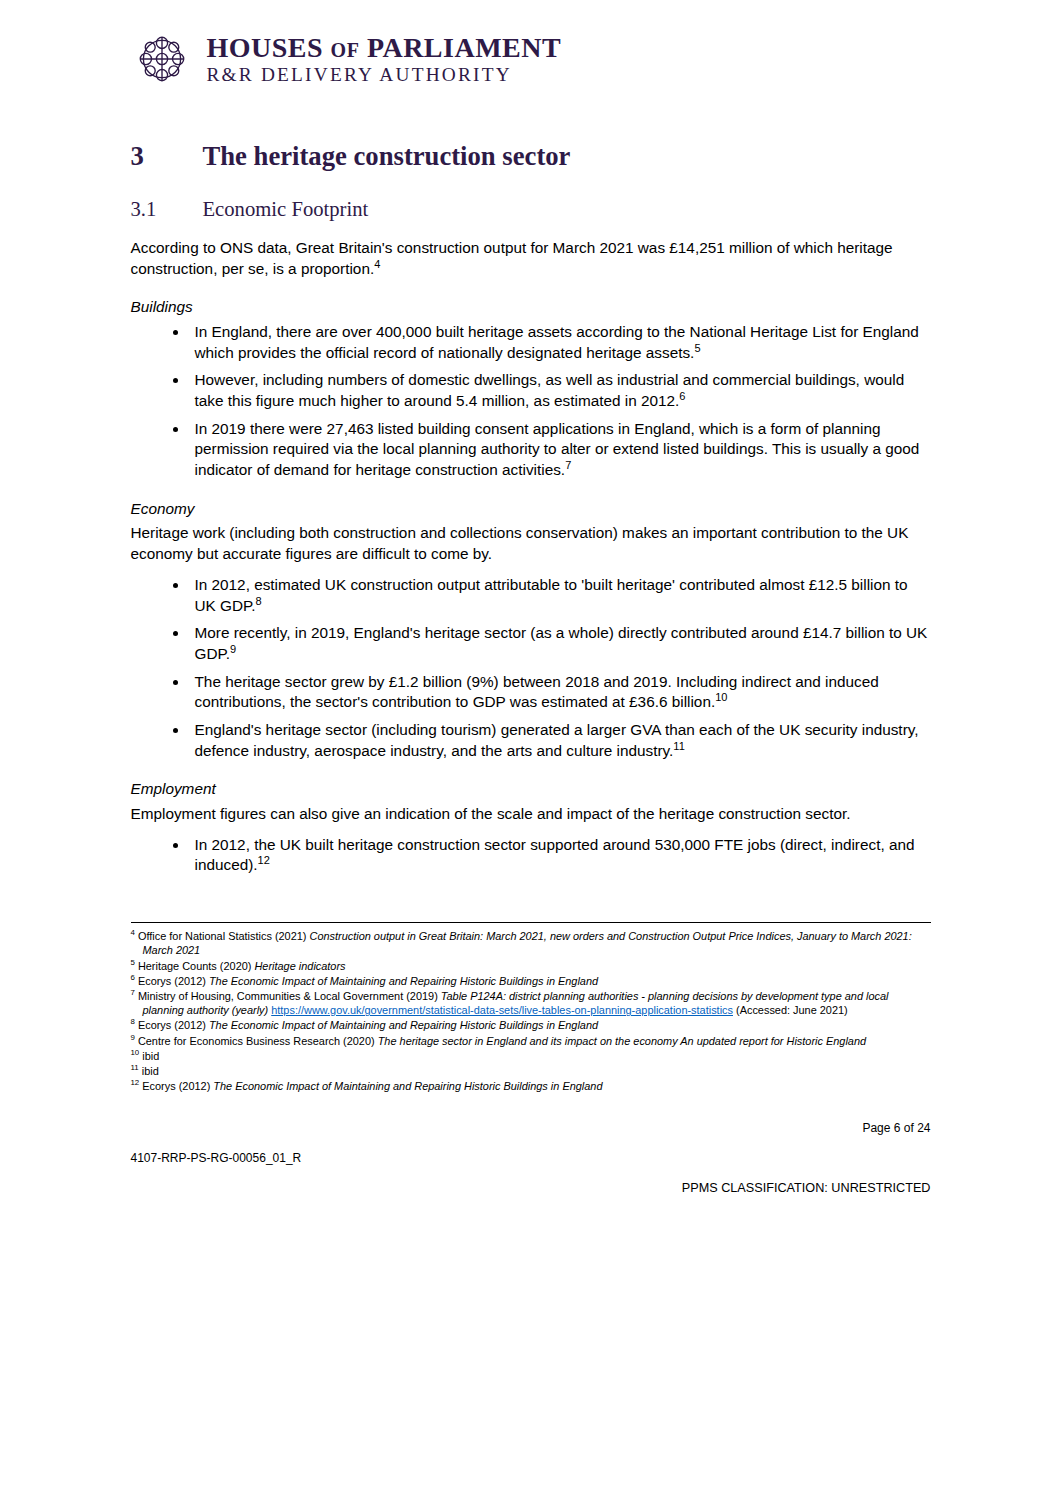HOUSES OF PARLIAMENT
R&R DELIVERY AUTHORITY
3 The heritage construction sector
3.1 Economic Footprint
According to ONS data, Great Britain's construction output for March 2021 was £14,251 million of which heritage construction, per se, is a proportion.4
Buildings
In England, there are over 400,000 built heritage assets according to the National Heritage List for England which provides the official record of nationally designated heritage assets.5
However, including numbers of domestic dwellings, as well as industrial and commercial buildings, would take this figure much higher to around 5.4 million, as estimated in 2012.6
In 2019 there were 27,463 listed building consent applications in England, which is a form of planning permission required via the local planning authority to alter or extend listed buildings. This is usually a good indicator of demand for heritage construction activities.7
Economy
Heritage work (including both construction and collections conservation) makes an important contribution to the UK economy but accurate figures are difficult to come by.
In 2012, estimated UK construction output attributable to 'built heritage' contributed almost £12.5 billion to UK GDP.8
More recently, in 2019, England's heritage sector (as a whole) directly contributed around £14.7 billion to UK GDP.9
The heritage sector grew by £1.2 billion (9%) between 2018 and 2019. Including indirect and induced contributions, the sector's contribution to GDP was estimated at £36.6 billion.10
England's heritage sector (including tourism) generated a larger GVA than each of the UK security industry, defence industry, aerospace industry, and the arts and culture industry.11
Employment
Employment figures can also give an indication of the scale and impact of the heritage construction sector.
In 2012, the UK built heritage construction sector supported around 530,000 FTE jobs (direct, indirect, and induced).12
4 Office for National Statistics (2021) Construction output in Great Britain: March 2021, new orders and Construction Output Price Indices, January to March 2021: March 2021
5 Heritage Counts (2020) Heritage indicators
6 Ecorys (2012) The Economic Impact of Maintaining and Repairing Historic Buildings in England
7 Ministry of Housing, Communities & Local Government (2019) Table P124A: district planning authorities - planning decisions by development type and local planning authority (yearly) https://www.gov.uk/government/statistical-data-sets/live-tables-on-planning-application-statistics (Accessed: June 2021)
8 Ecorys (2012) The Economic Impact of Maintaining and Repairing Historic Buildings in England
9 Centre for Economics Business Research (2020) The heritage sector in England and its impact on the economy An updated report for Historic England
10 ibid
11 ibid
12 Ecorys (2012) The Economic Impact of Maintaining and Repairing Historic Buildings in England
Page 6 of 24
4107-RRP-PS-RG-00056_01_R
PPMS CLASSIFICATION: UNRESTRICTED